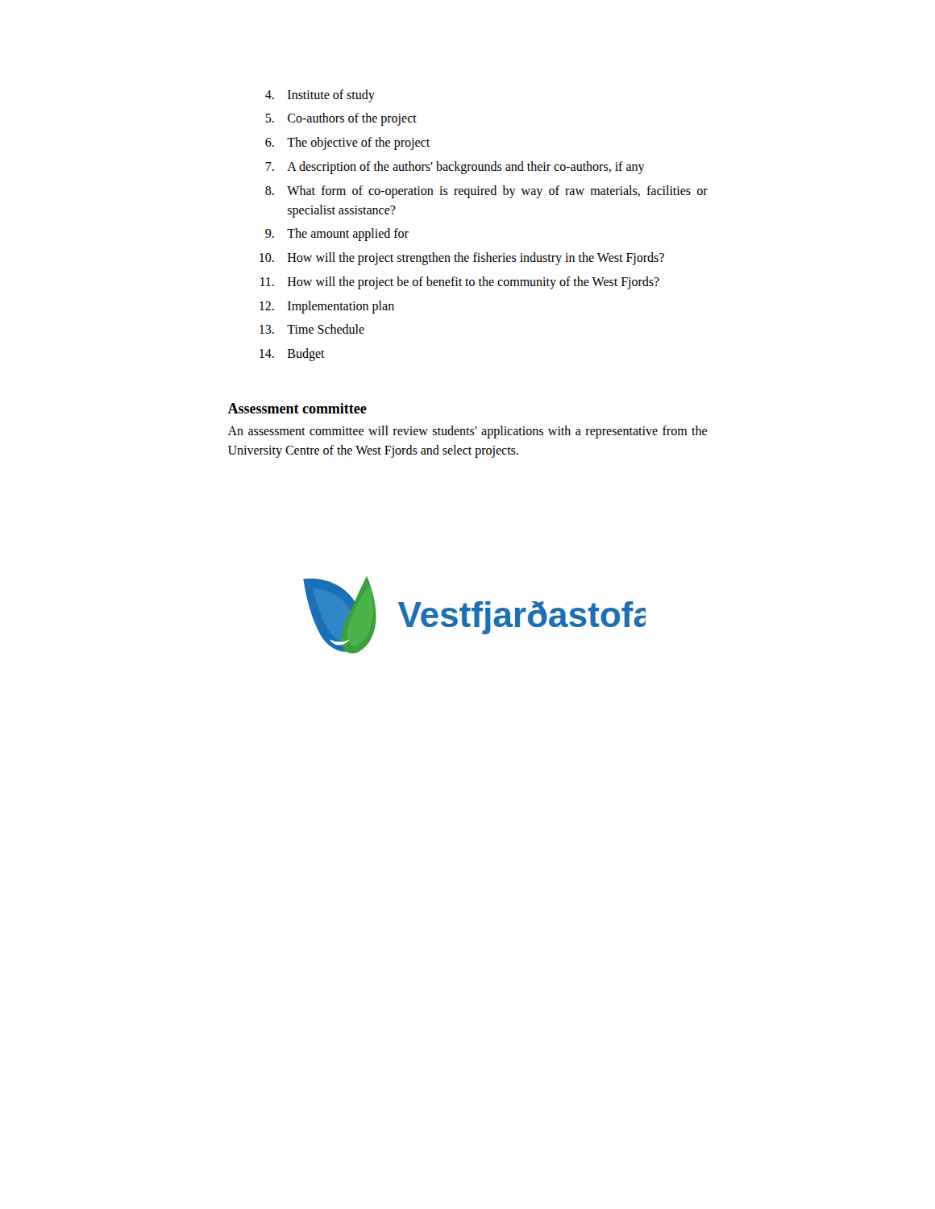Institute of study
Co-authors of the project
The objective of the project
A description of the authors' backgrounds and their co-authors, if any
What form of co-operation is required by way of raw materials, facilities or specialist assistance?
The amount applied for
How will the project strengthen the fisheries industry in the West Fjords?
How will the project be of benefit to the community of the West Fjords?
Implementation plan
Time Schedule
Budget
Assessment committee
An assessment committee will review students' applications with a representative from the University Centre of the West Fjords and select projects.
Vestfjarðastofa